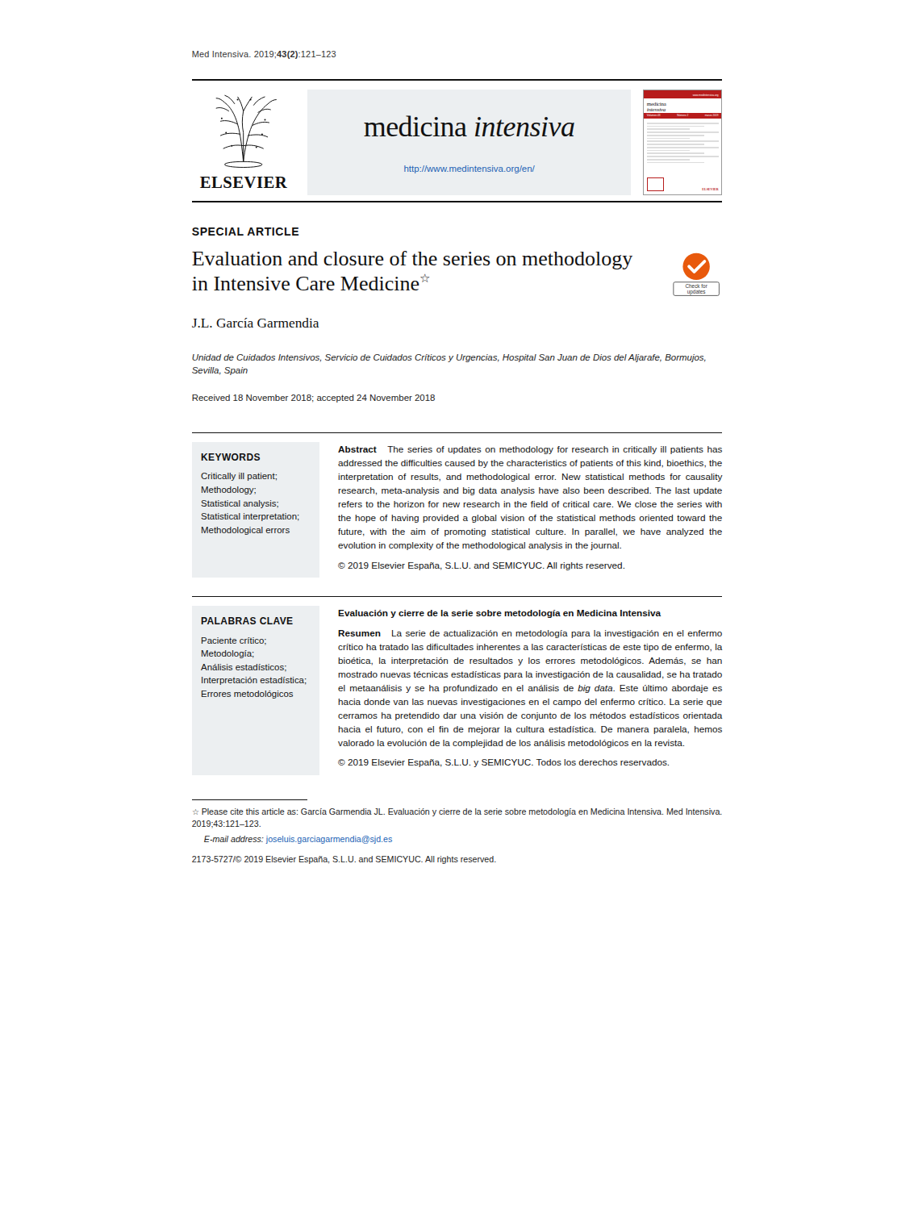Med Intensiva. 2019;43(2):121–123
ELSEVIER
medicina intensiva
http://www.medintensiva.org/en/
www.medintensiva.org
medicinaintensiva
Volumen 43 Número 2 marzo 2019
ELSEVIER
SPECIAL ARTICLE
Evaluation and closure of the series on methodology in Intensive Care Medicine☆
Check for updates
J.L. García Garmendia
Unidad de Cuidados Intensivos, Servicio de Cuidados Críticos y Urgencias, Hospital San Juan de Dios del Aljarafe, Bormujos, Sevilla, Spain
Received 18 November 2018; accepted 24 November 2018
KEYWORDS
Critically ill patient;
Methodology;
Statistical analysis;
Statistical interpretation;
Methodological errors
Abstract The series of updates on methodology for research in critically ill patients has addressed the difficulties caused by the characteristics of patients of this kind, bioethics, the interpretation of results, and methodological error. New statistical methods for causality research, meta-analysis and big data analysis have also been described. The last update refers to the horizon for new research in the field of critical care. We close the series with the hope of having provided a global vision of the statistical methods oriented toward the future, with the aim of promoting statistical culture. In parallel, we have analyzed the evolution in complexity of the methodological analysis in the journal.
© 2019 Elsevier España, S.L.U. and SEMICYUC. All rights reserved.
PALABRAS CLAVE
Paciente crítico;
Metodología;
Análisis estadísticos;
Interpretación estadística;
Errores metodológicos
Evaluación y cierre de la serie sobre metodología en Medicina Intensiva
Resumen La serie de actualización en metodología para la investigación en el enfermo crítico ha tratado las dificultades inherentes a las características de este tipo de enfermo, la bioética, la interpretación de resultados y los errores metodológicos. Además, se han mostrado nuevas técnicas estadísticas para la investigación de la causalidad, se ha tratado el metaanálisis y se ha profundizado en el análisis de big data. Este último abordaje es hacia donde van las nuevas investigaciones en el campo del enfermo crítico. La serie que cerramos ha pretendido dar una visión de conjunto de los métodos estadísticos orientada hacia el futuro, con el fin de mejorar la cultura estadística. De manera paralela, hemos valorado la evolución de la complejidad de los análisis metodológicos en la revista.
© 2019 Elsevier España, S.L.U. y SEMICYUC. Todos los derechos reservados.
☆ Please cite this article as: García Garmendia JL. Evaluación y cierre de la serie sobre metodología en Medicina Intensiva. Med Intensiva. 2019;43:121–123.
E-mail address: joseluis.garciagarmendia@sjd.es
2173-5727/© 2019 Elsevier España, S.L.U. and SEMICYUC. All rights reserved.